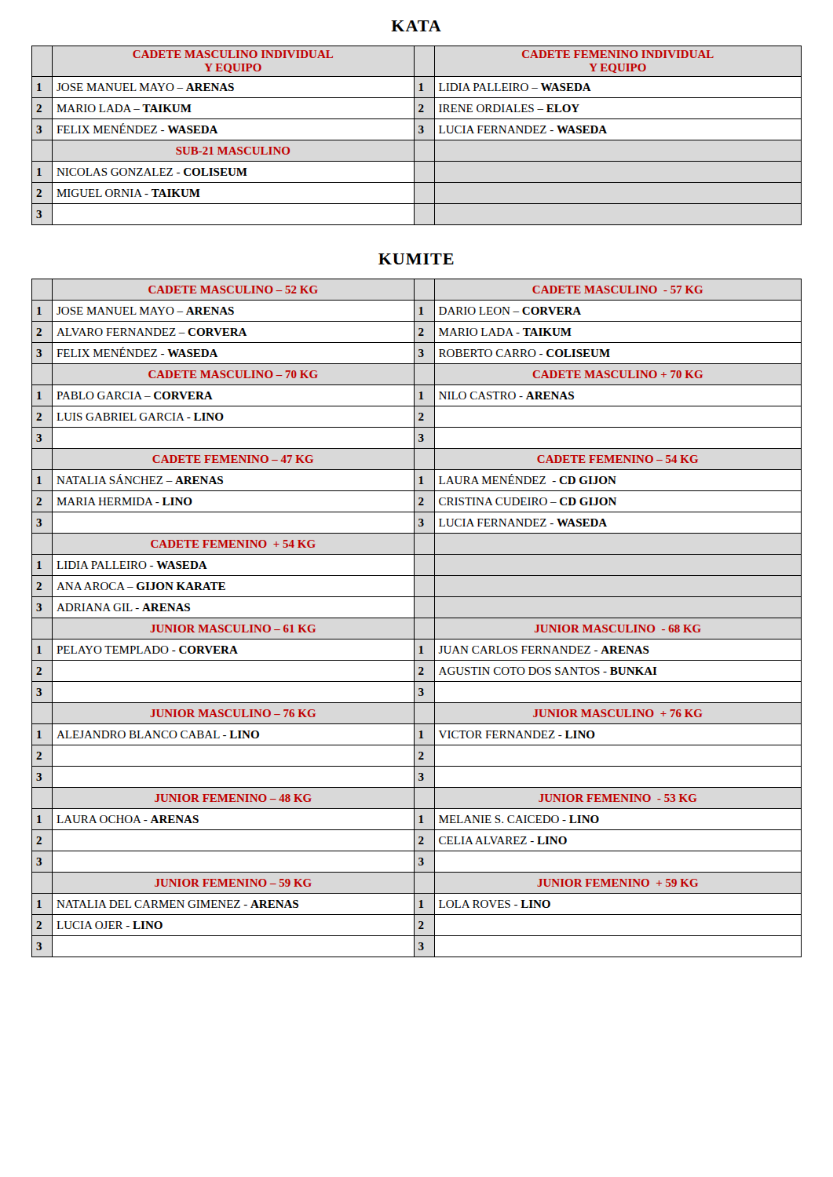KATA
| | CADETE MASCULINO INDIVIDUAL Y EQUIPO | | CADETE FEMENINO INDIVIDUAL Y EQUIPO |
| 1 | JOSE MANUEL MAYO – ARENAS | 1 | LIDIA PALLEIRO – WASEDA |
| 2 | MARIO LADA – TAIKUM | 2 | IRENE ORDIALES – ELOY |
| 3 | FELIX MENÉNDEZ - WASEDA | 3 | LUCIA FERNANDEZ - WASEDA |
| | SUB-21 MASCULINO | | |
| 1 | NICOLAS GONZALEZ - COLISEUM | | |
| 2 | MIGUEL ORNIA - TAIKUM | | |
| 3 | | | |
KUMITE
| | CADETE MASCULINO – 52 KG | | CADETE MASCULINO - 57 KG |
| 1 | JOSE MANUEL MAYO – ARENAS | 1 | DARIO LEON – CORVERA |
| 2 | ALVARO FERNANDEZ – CORVERA | 2 | MARIO LADA - TAIKUM |
| 3 | FELIX MENÉNDEZ - WASEDA | 3 | ROBERTO CARRO - COLISEUM |
| | CADETE MASCULINO – 70 KG | | CADETE MASCULINO + 70 KG |
| 1 | PABLO GARCIA – CORVERA | 1 | NILO CASTRO - ARENAS |
| 2 | LUIS GABRIEL GARCIA - LINO | 2 | |
| 3 | | 3 | |
| | CADETE FEMENINO – 47 KG | | CADETE FEMENINO – 54 KG |
| 1 | NATALIA SÁNCHEZ – ARENAS | 1 | LAURA MENÉNDEZ - CD GIJON |
| 2 | MARIA HERMIDA - LINO | 2 | CRISTINA CUDEIRO – CD GIJON |
| 3 | | 3 | LUCIA FERNANDEZ - WASEDA |
| | CADETE FEMENINO + 54 KG | | |
| 1 | LIDIA PALLEIRO - WASEDA | | |
| 2 | ANA AROCA – GIJON KARATE | | |
| 3 | ADRIANA GIL - ARENAS | | |
| | JUNIOR MASCULINO – 61 KG | | JUNIOR MASCULINO - 68 KG |
| 1 | PELAYO TEMPLADO - CORVERA | 1 | JUAN CARLOS FERNANDEZ - ARENAS |
| 2 | | 2 | AGUSTIN COTO DOS SANTOS - BUNKAI |
| 3 | | 3 | |
| | JUNIOR MASCULINO – 76 KG | | JUNIOR MASCULINO + 76 KG |
| 1 | ALEJANDRO BLANCO CABAL - LINO | 1 | VICTOR FERNANDEZ - LINO |
| 2 | | 2 | |
| 3 | | 3 | |
| | JUNIOR FEMENINO – 48 KG | | JUNIOR FEMENINO - 53 KG |
| 1 | LAURA OCHOA - ARENAS | 1 | MELANIE S. CAICEDO - LINO |
| 2 | | 2 | CELIA ALVAREZ - LINO |
| 3 | | 3 | |
| | JUNIOR FEMENINO – 59 KG | | JUNIOR FEMENINO + 59 KG |
| 1 | NATALIA DEL CARMEN GIMENEZ - ARENAS | 1 | LOLA ROVES - LINO |
| 2 | LUCIA OJER - LINO | 2 | |
| 3 | | 3 | |